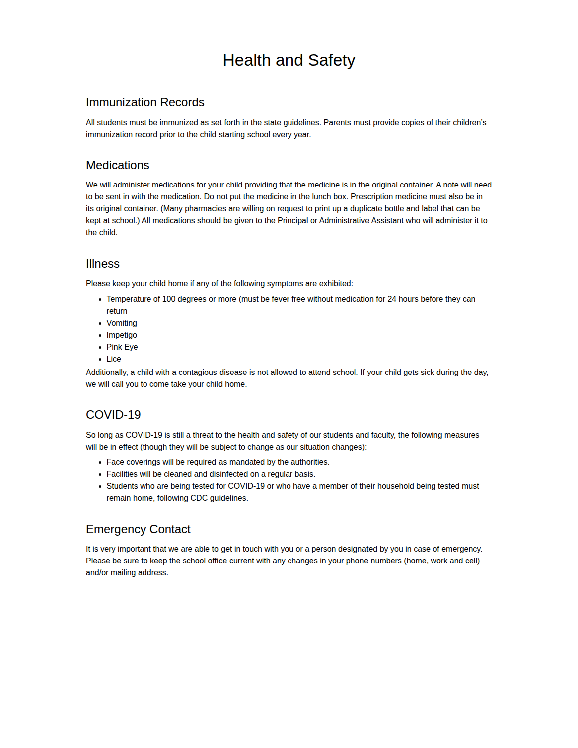Health and Safety
Immunization Records
All students must be immunized as set forth in the state guidelines. Parents must provide copies of their children’s immunization record prior to the child starting school every year.
Medications
We will administer medications for your child providing that the medicine is in the original container. A note will need to be sent in with the medication. Do not put the medicine in the lunch box. Prescription medicine must also be in its original container. (Many pharmacies are willing on request to print up a duplicate bottle and label that can be kept at school.) All medications should be given to the Principal or Administrative Assistant who will administer it to the child.
Illness
Please keep your child home if any of the following symptoms are exhibited:
Temperature of 100 degrees or more (must be fever free without medication for 24 hours before they can return
Vomiting
Impetigo
Pink Eye
Lice
Additionally, a child with a contagious disease is not allowed to attend school. If your child gets sick during the day, we will call you to come take your child home.
COVID-19
So long as COVID-19 is still a threat to the health and safety of our students and faculty, the following measures will be in effect (though they will be subject to change as our situation changes):
Face coverings will be required as mandated by the authorities.
Facilities will be cleaned and disinfected on a regular basis.
Students who are being tested for COVID-19 or who have a member of their household being tested must remain home, following CDC guidelines.
Emergency Contact
It is very important that we are able to get in touch with you or a person designated by you in case of emergency. Please be sure to keep the school office current with any changes in your phone numbers (home, work and cell) and/or mailing address.